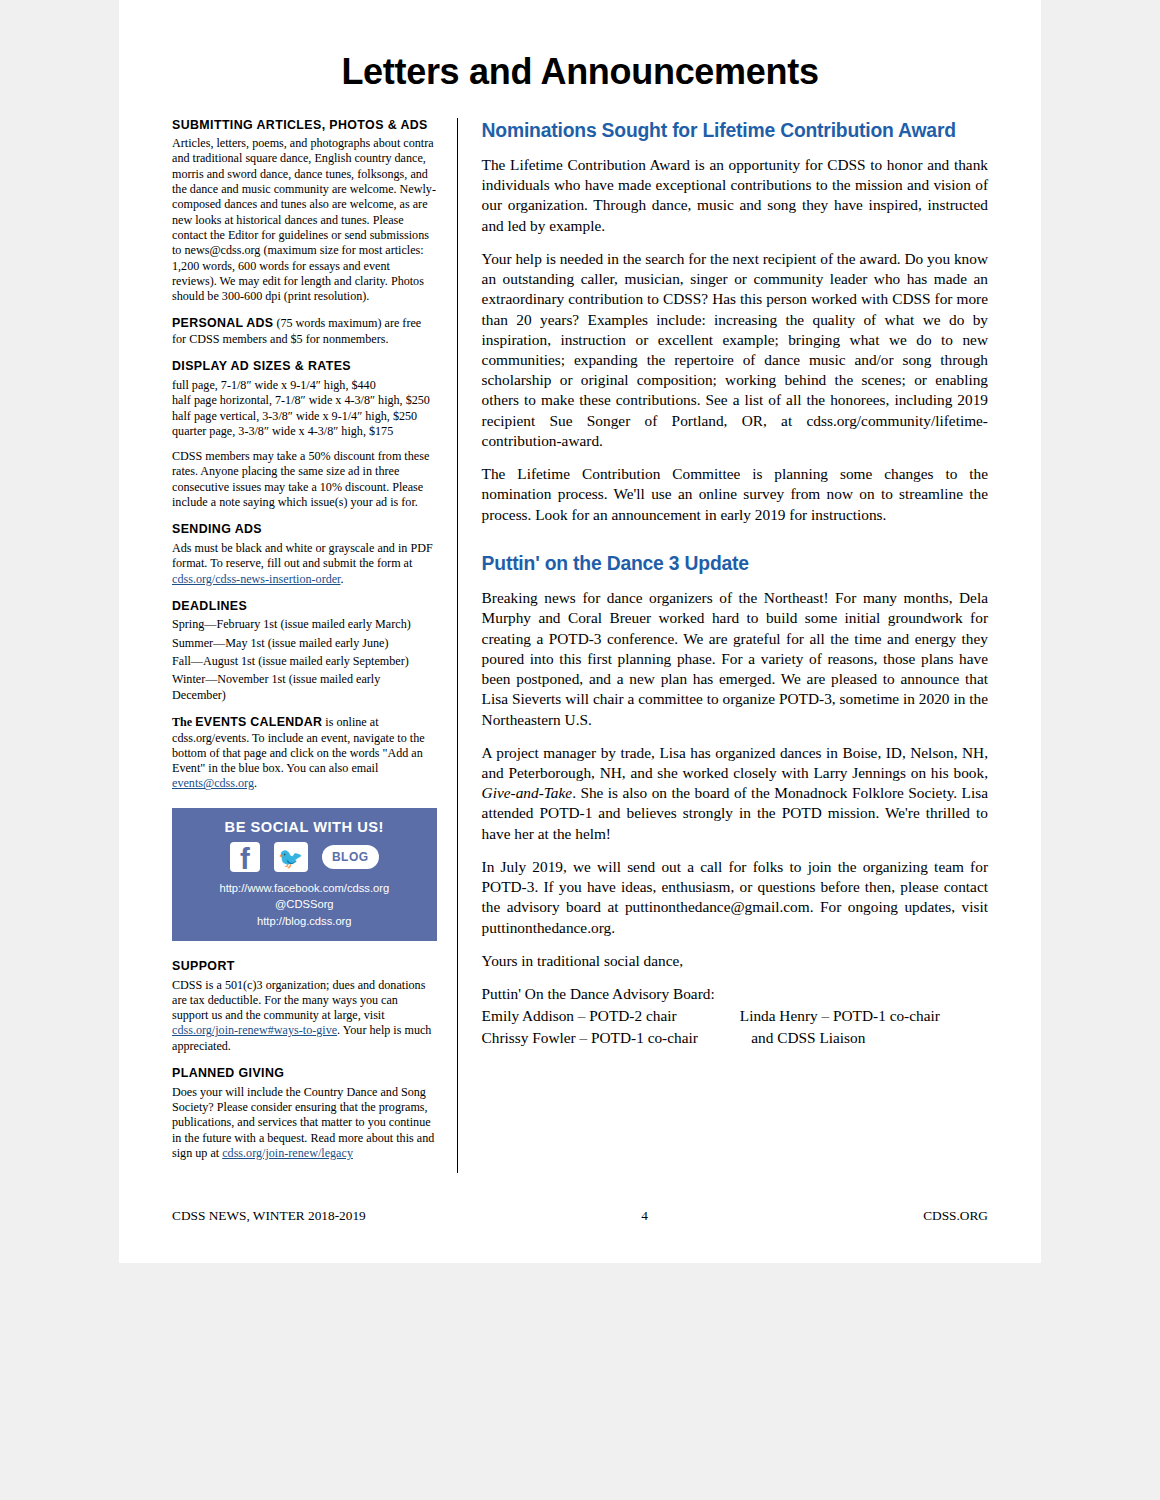Letters and Announcements
Submitting Articles, Photos & Ads
Articles, letters, poems, and photographs about contra and traditional square dance, English country dance, morris and sword dance, dance tunes, folksongs, and the dance and music community are welcome. Newly-composed dances and tunes also are welcome, as are new looks at historical dances and tunes. Please contact the Editor for guidelines or send submissions to news@cdss.org (maximum size for most articles: 1,200 words, 600 words for essays and event reviews). We may edit for length and clarity. Photos should be 300-600 dpi (print resolution).
Personal Ads (75 words maximum) are free for CDSS members and $5 for nonmembers.
Display Ad Sizes & Rates
full page, 7-1/8″ wide x 9-1/4″ high, $440
half page horizontal, 7-1/8″ wide x 4-3/8″ high, $250
half page vertical, 3-3/8″ wide x 9-1/4″ high, $250
quarter page, 3-3/8″ wide x 4-3/8″ high, $175
CDSS members may take a 50% discount from these rates. Anyone placing the same size ad in three consecutive issues may take a 10% discount. Please include a note saying which issue(s) your ad is for.
Sending Ads
Ads must be black and white or grayscale and in PDF format. To reserve, fill out and submit the form at cdss.org/cdss-news-insertion-order.
Deadlines
Spring—February 1st (issue mailed early March)
Summer—May 1st (issue mailed early June)
Fall—August 1st (issue mailed early September)
Winter—November 1st (issue mailed early December)
The Events Calendar is online at cdss.org/events. To include an event, navigate to the bottom of that page and click on the words "Add an Event" in the blue box. You can also email events@cdss.org.
BE SOCIAL WITH US!
f 🐦 BLOG
http://www.facebook.com/cdss.org
@CDSSorg
http://blog.cdss.org
Support
CDSS is a 501(c)3 organization; dues and donations are tax deductible. For the many ways you can support us and the community at large, visit cdss.org/join-renew#ways-to-give. Your help is much appreciated.
Planned Giving
Does your will include the Country Dance and Song Society? Please consider ensuring that the programs, publications, and services that matter to you continue in the future with a bequest. Read more about this and sign up at cdss.org/join-renew/legacy
Nominations Sought for Lifetime Contribution Award
The Lifetime Contribution Award is an opportunity for CDSS to honor and thank individuals who have made exceptional contributions to the mission and vision of our organization. Through dance, music and song they have inspired, instructed and led by example.
Your help is needed in the search for the next recipient of the award. Do you know an outstanding caller, musician, singer or community leader who has made an extraordinary contribution to CDSS? Has this person worked with CDSS for more than 20 years? Examples include: increasing the quality of what we do by inspiration, instruction or excellent example; bringing what we do to new communities; expanding the repertoire of dance music and/or song through scholarship or original composition; working behind the scenes; or enabling others to make these contributions. See a list of all the honorees, including 2019 recipient Sue Songer of Portland, OR, at cdss.org/community/lifetime-contribution-award.
The Lifetime Contribution Committee is planning some changes to the nomination process. We'll use an online survey from now on to streamline the process. Look for an announcement in early 2019 for instructions.
Puttin' on the Dance 3 Update
Breaking news for dance organizers of the Northeast! For many months, Dela Murphy and Coral Breuer worked hard to build some initial groundwork for creating a POTD-3 conference. We are grateful for all the time and energy they poured into this first planning phase. For a variety of reasons, those plans have been postponed, and a new plan has emerged. We are pleased to announce that Lisa Sieverts will chair a committee to organize POTD-3, sometime in 2020 in the Northeastern U.S.
A project manager by trade, Lisa has organized dances in Boise, ID, Nelson, NH, and Peterborough, NH, and she worked closely with Larry Jennings on his book, Give-and-Take. She is also on the board of the Monadnock Folklore Society. Lisa attended POTD-1 and believes strongly in the POTD mission. We're thrilled to have her at the helm!
In July 2019, we will send out a call for folks to join the organizing team for POTD-3. If you have ideas, enthusiasm, or questions before then, please contact the advisory board at puttinonthedance@gmail.com. For ongoing updates, visit puttinonthedance.org.
Yours in traditional social dance,
Puttin' On the Dance Advisory Board:
Emily Addison – POTD-2 chair
Linda Henry – POTD-1 co-chair
Chrissy Fowler – POTD-1 co-chair
and CDSS Liaison
CDSS NEWS, WINTER 2018-2019
4
CDSS.ORG